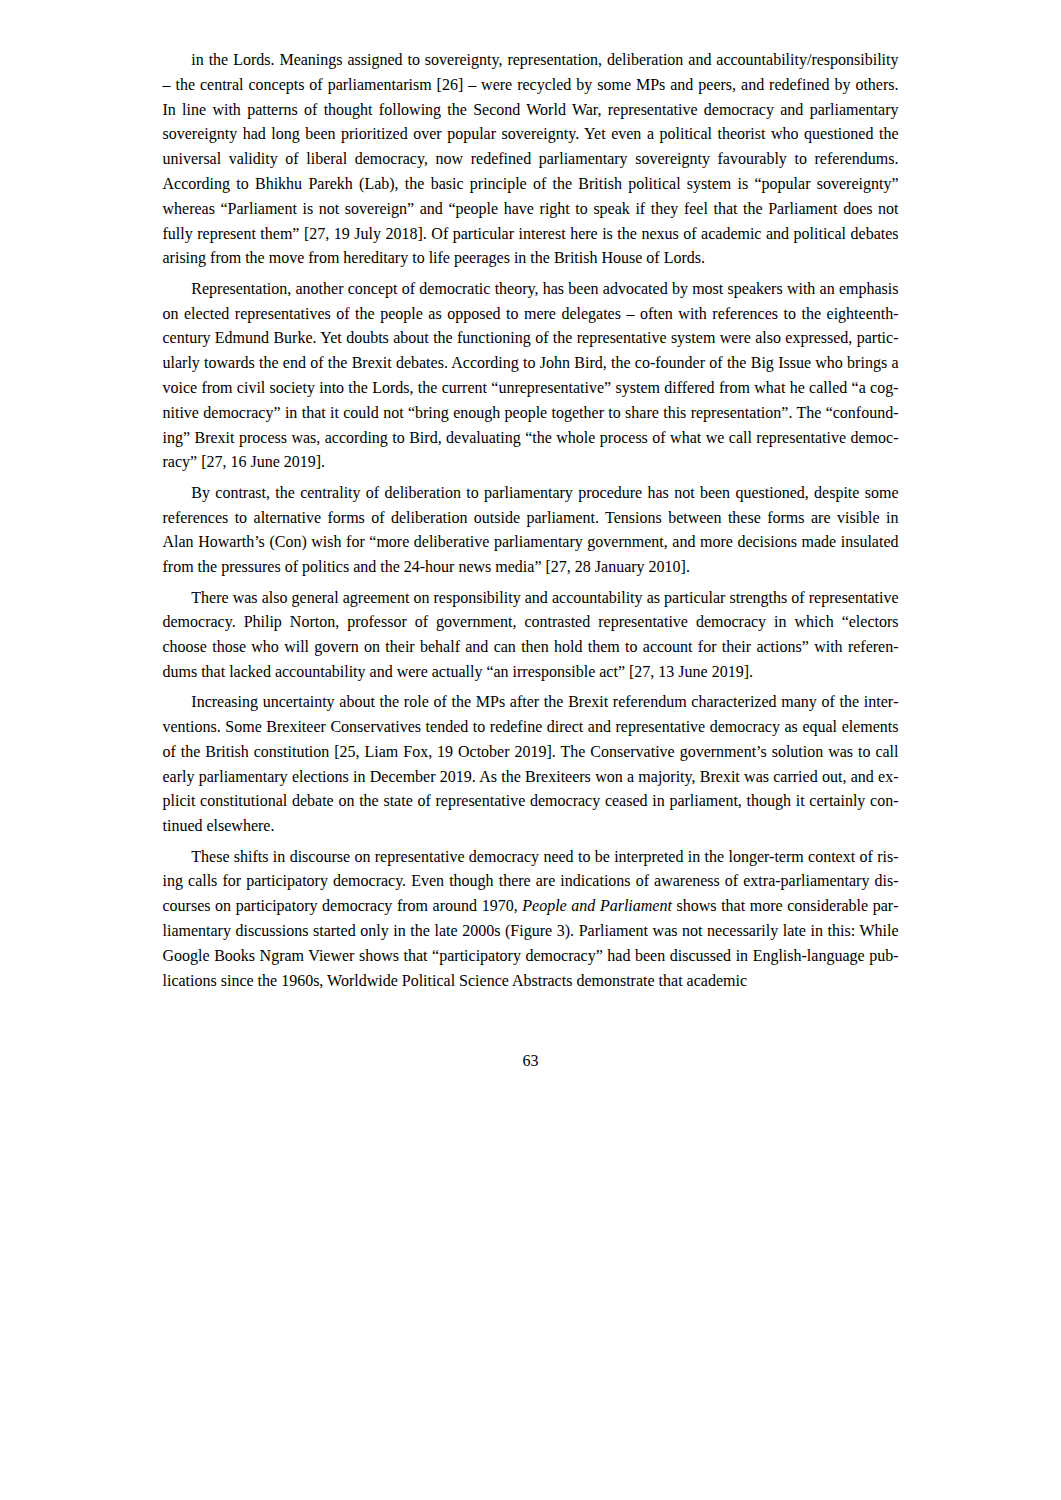in the Lords. Meanings assigned to sovereignty, representation, deliberation and accountability/responsibility – the central concepts of parliamentarism [26] – were recycled by some MPs and peers, and redefined by others. In line with patterns of thought following the Second World War, representative democracy and parliamentary sovereignty had long been prioritized over popular sovereignty. Yet even a political theorist who questioned the universal validity of liberal democracy, now redefined parliamentary sovereignty favourably to referendums. According to Bhikhu Parekh (Lab), the basic principle of the British political system is “popular sovereignty” whereas “Parliament is not sovereign” and “people have right to speak if they feel that the Parliament does not fully represent them” [27, 19 July 2018]. Of particular interest here is the nexus of academic and political debates arising from the move from hereditary to life peerages in the British House of Lords.
Representation, another concept of democratic theory, has been advocated by most speakers with an emphasis on elected representatives of the people as opposed to mere delegates – often with references to the eighteenth-century Edmund Burke. Yet doubts about the functioning of the representative system were also expressed, particularly towards the end of the Brexit debates. According to John Bird, the co-founder of the Big Issue who brings a voice from civil society into the Lords, the current “unrepresentative” system differed from what he called “a cognitive democracy” in that it could not “bring enough people together to share this representation”. The “confounding” Brexit process was, according to Bird, devaluating “the whole process of what we call representative democracy” [27, 16 June 2019].
By contrast, the centrality of deliberation to parliamentary procedure has not been questioned, despite some references to alternative forms of deliberation outside parliament. Tensions between these forms are visible in Alan Howarth’s (Con) wish for “more deliberative parliamentary government, and more decisions made insulated from the pressures of politics and the 24-hour news media” [27, 28 January 2010].
There was also general agreement on responsibility and accountability as particular strengths of representative democracy. Philip Norton, professor of government, contrasted representative democracy in which “electors choose those who will govern on their behalf and can then hold them to account for their actions” with referendums that lacked accountability and were actually “an irresponsible act” [27, 13 June 2019].
Increasing uncertainty about the role of the MPs after the Brexit referendum characterized many of the interventions. Some Brexiteer Conservatives tended to redefine direct and representative democracy as equal elements of the British constitution [25, Liam Fox, 19 October 2019]. The Conservative government’s solution was to call early parliamentary elections in December 2019. As the Brexiteers won a majority, Brexit was carried out, and explicit constitutional debate on the state of representative democracy ceased in parliament, though it certainly continued elsewhere.
These shifts in discourse on representative democracy need to be interpreted in the longer-term context of rising calls for participatory democracy. Even though there are indications of awareness of extra-parliamentary discourses on participatory democracy from around 1970, People and Parliament shows that more considerable parliamentary discussions started only in the late 2000s (Figure 3). Parliament was not necessarily late in this: While Google Books Ngram Viewer shows that “participatory democracy” had been discussed in English-language publications since the 1960s, Worldwide Political Science Abstracts demonstrate that academic
63